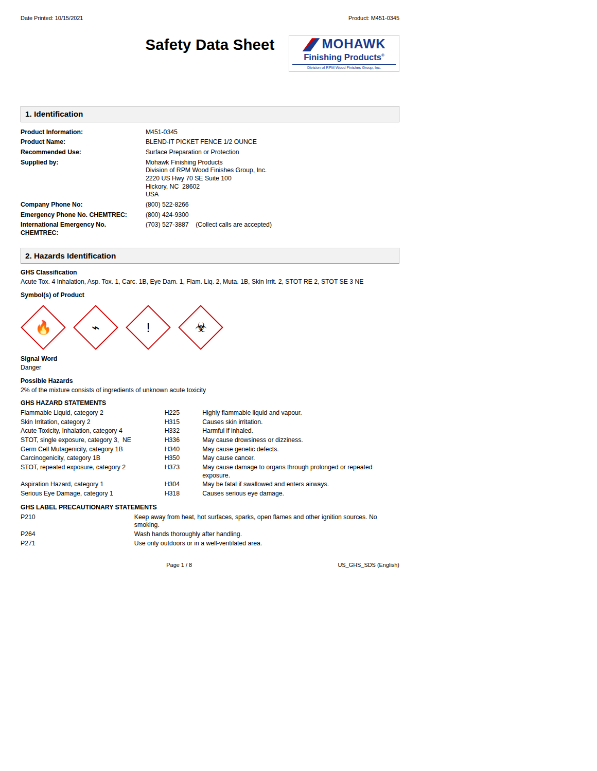Date Printed: 10/15/2021
Product: M451-0345
Safety Data Sheet
MOHAWK Finishing Products® Division of RPM Wood Finishes Group, Inc.
1. Identification
| Product Information: | M451-0345 |
| Product Name: | BLEND-IT PICKET FENCE 1/2 OUNCE |
| Recommended Use: | Surface Preparation or Protection |
| Supplied by: | Mohawk Finishing Products Division of RPM Wood Finishes Group, Inc. 2220 US Hwy 70 SE Suite 100 Hickory, NC 28602 USA |
| Company Phone No: | (800) 522-8266 |
| Emergency Phone No. CHEMTREC: | (800) 424-9300 |
| International Emergency No. CHEMTREC: | (703) 527-3887 (Collect calls are accepted) |
2. Hazards Identification
GHS Classification
Acute Tox. 4 Inhalation, Asp. Tox. 1, Carc. 1B, Eye Dam. 1, Flam. Liq. 2, Muta. 1B, Skin Irrit. 2, STOT RE 2, STOT SE 3 NE
Symbol(s) of Product
🔥
⌁
!
☣
Signal Word
Danger
Possible Hazards
2% of the mixture consists of ingredients of unknown acute toxicity
GHS HAZARD STATEMENTS
| Flammable Liquid, category 2 | H225 | Highly flammable liquid and vapour. |
| Skin Irritation, category 2 | H315 | Causes skin irritation. |
| Acute Toxicity, Inhalation, category 4 | H332 | Harmful if inhaled. |
| STOT, single exposure, category 3, NE | H336 | May cause drowsiness or dizziness. |
| Germ Cell Mutagenicity, category 1B | H340 | May cause genetic defects. |
| Carcinogenicity, category 1B | H350 | May cause cancer. |
| STOT, repeated exposure, category 2 | H373 | May cause damage to organs through prolonged or repeated exposure. |
| Aspiration Hazard, category 1 | H304 | May be fatal if swallowed and enters airways. |
| Serious Eye Damage, category 1 | H318 | Causes serious eye damage. |
GHS LABEL PRECAUTIONARY STATEMENTS
| P210 | Keep away from heat, hot surfaces, sparks, open flames and other ignition sources. No smoking. |
| P264 | Wash hands thoroughly after handling. |
| P271 | Use only outdoors or in a well-ventilated area. |
Page 1 / 8
US_GHS_SDS (English)